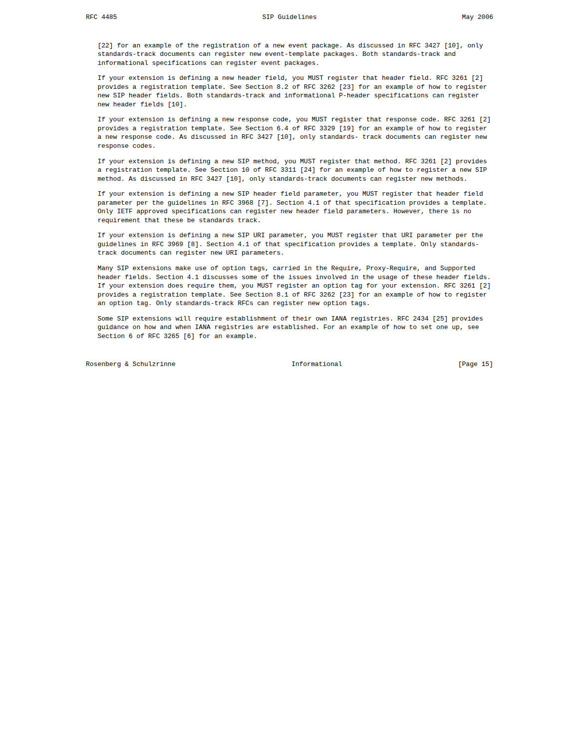RFC 4485 SIP Guidelines May 2006
[22] for an example of the registration of a new event package. As discussed in RFC 3427 [10], only standards-track documents can register new event-template packages. Both standards-track and informational specifications can register event packages.
If your extension is defining a new header field, you MUST register that header field. RFC 3261 [2] provides a registration template. See Section 8.2 of RFC 3262 [23] for an example of how to register new SIP header fields. Both standards-track and informational P-header specifications can register new header fields [10].
If your extension is defining a new response code, you MUST register that response code. RFC 3261 [2] provides a registration template. See Section 6.4 of RFC 3329 [19] for an example of how to register a new response code. As discussed in RFC 3427 [10], only standards- track documents can register new response codes.
If your extension is defining a new SIP method, you MUST register that method. RFC 3261 [2] provides a registration template. See Section 10 of RFC 3311 [24] for an example of how to register a new SIP method. As discussed in RFC 3427 [10], only standards-track documents can register new methods.
If your extension is defining a new SIP header field parameter, you MUST register that header field parameter per the guidelines in RFC 3968 [7]. Section 4.1 of that specification provides a template. Only IETF approved specifications can register new header field parameters. However, there is no requirement that these be standards track.
If your extension is defining a new SIP URI parameter, you MUST register that URI parameter per the guidelines in RFC 3969 [8]. Section 4.1 of that specification provides a template. Only standards-track documents can register new URI parameters.
Many SIP extensions make use of option tags, carried in the Require, Proxy-Require, and Supported header fields. Section 4.1 discusses some of the issues involved in the usage of these header fields. If your extension does require them, you MUST register an option tag for your extension. RFC 3261 [2] provides a registration template. See Section 8.1 of RFC 3262 [23] for an example of how to register an option tag. Only standards-track RFCs can register new option tags.
Some SIP extensions will require establishment of their own IANA registries. RFC 2434 [25] provides guidance on how and when IANA registries are established. For an example of how to set one up, see Section 6 of RFC 3265 [6] for an example.
Rosenberg & Schulzrinne Informational [Page 15]